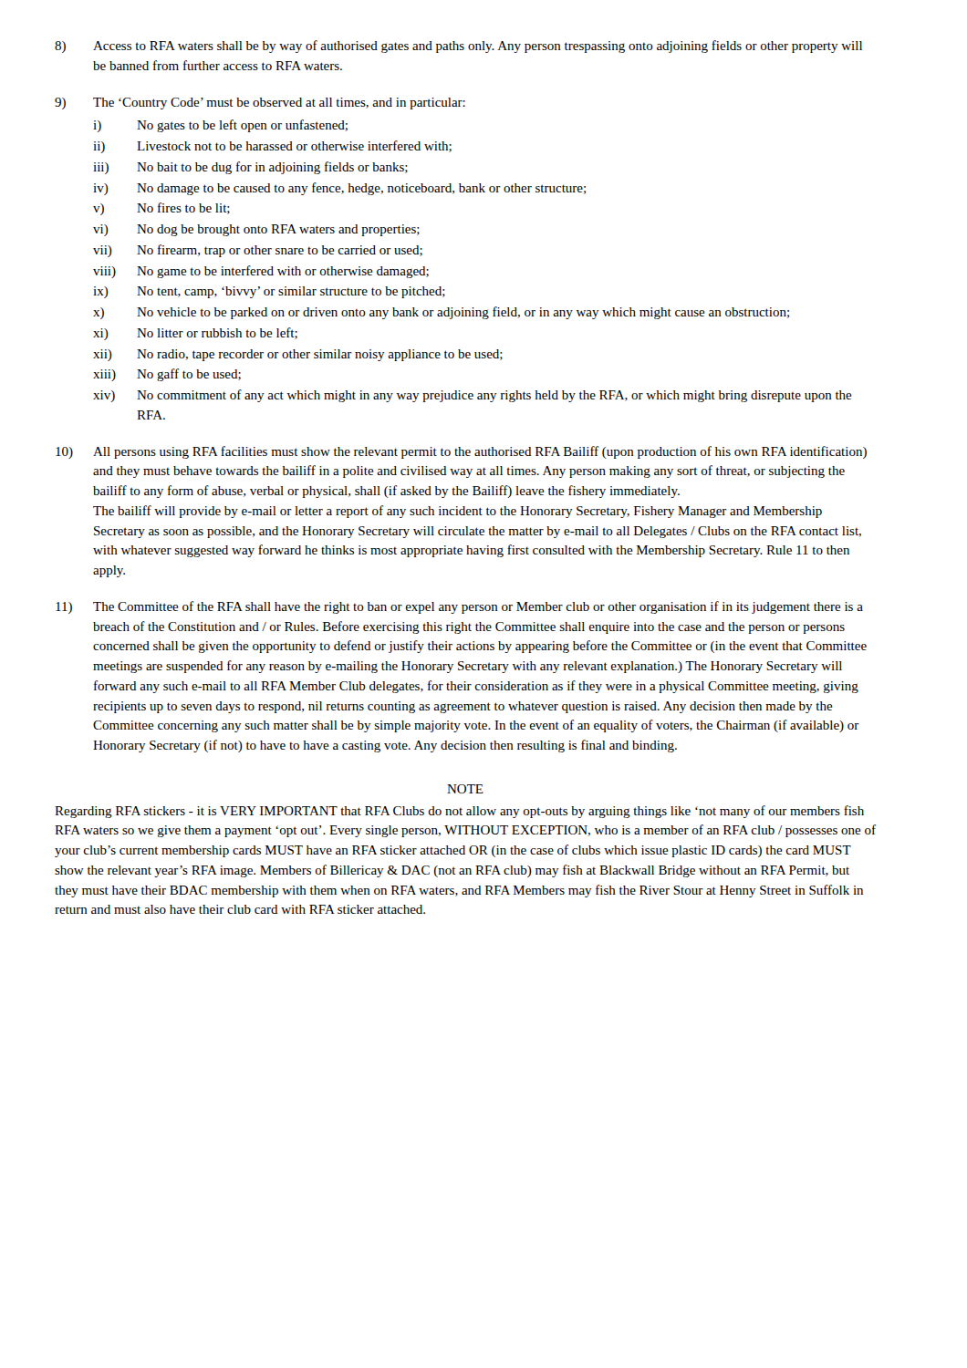8) Access to RFA waters shall be by way of authorised gates and paths only. Any person trespassing onto adjoining fields or other property will be banned from further access to RFA waters.
9) The ‘Country Code’ must be observed at all times, and in particular:
i) No gates to be left open or unfastened;
ii) Livestock not to be harassed or otherwise interfered with;
iii) No bait to be dug for in adjoining fields or banks;
iv) No damage to be caused to any fence, hedge, noticeboard, bank or other structure;
v) No fires to be lit;
vi) No dog be brought onto RFA waters and properties;
vii) No firearm, trap or other snare to be carried or used;
viii) No game to be interfered with or otherwise damaged;
ix) No tent, camp, ‘bivvy’ or similar structure to be pitched;
x) No vehicle to be parked on or driven onto any bank or adjoining field, or in any way which might cause an obstruction;
xi) No litter or rubbish to be left;
xii) No radio, tape recorder or other similar noisy appliance to be used;
xiii) No gaff to be used;
xiv) No commitment of any act which might in any way prejudice any rights held by the RFA, or which might bring disrepute upon the RFA.
10) All persons using RFA facilities must show the relevant permit to the authorised RFA Bailiff (upon production of his own RFA identification) and they must behave towards the bailiff in a polite and civilised way at all times. Any person making any sort of threat, or subjecting the bailiff to any form of abuse, verbal or physical, shall (if asked by the Bailiff) leave the fishery immediately.
The bailiff will provide by e-mail or letter a report of any such incident to the Honorary Secretary, Fishery Manager and Membership Secretary as soon as possible, and the Honorary Secretary will circulate the matter by e-mail to all Delegates / Clubs on the RFA contact list, with whatever suggested way forward he thinks is most appropriate having first consulted with the Membership Secretary. Rule 11 to then apply.
11) The Committee of the RFA shall have the right to ban or expel any person or Member club or other organisation if in its judgement there is a breach of the Constitution and / or Rules. Before exercising this right the Committee shall enquire into the case and the person or persons concerned shall be given the opportunity to defend or justify their actions by appearing before the Committee or (in the event that Committee meetings are suspended for any reason by e-mailing the Honorary Secretary with any relevant explanation.) The Honorary Secretary will forward any such e-mail to all RFA Member Club delegates, for their consideration as if they were in a physical Committee meeting, giving recipients up to seven days to respond, nil returns counting as agreement to whatever question is raised. Any decision then made by the Committee concerning any such matter shall be by simple majority vote. In the event of an equality of voters, the Chairman (if available) or Honorary Secretary (if not) to have to have a casting vote. Any decision then resulting is final and binding.
NOTE
Regarding RFA stickers - it is VERY IMPORTANT that RFA Clubs do not allow any opt-outs by arguing things like ‘not many of our members fish RFA waters so we give them a payment ‘opt out’. Every single person, WITHOUT EXCEPTION, who is a member of an RFA club / possesses one of your club’s current membership cards MUST have an RFA sticker attached OR (in the case of clubs which issue plastic ID cards) the card MUST show the relevant year’s RFA image. Members of Billericay & DAC (not an RFA club) may fish at Blackwall Bridge without an RFA Permit, but they must have their BDAC membership with them when on RFA waters, and RFA Members may fish the River Stour at Henny Street in Suffolk in return and must also have their club card with RFA sticker attached.